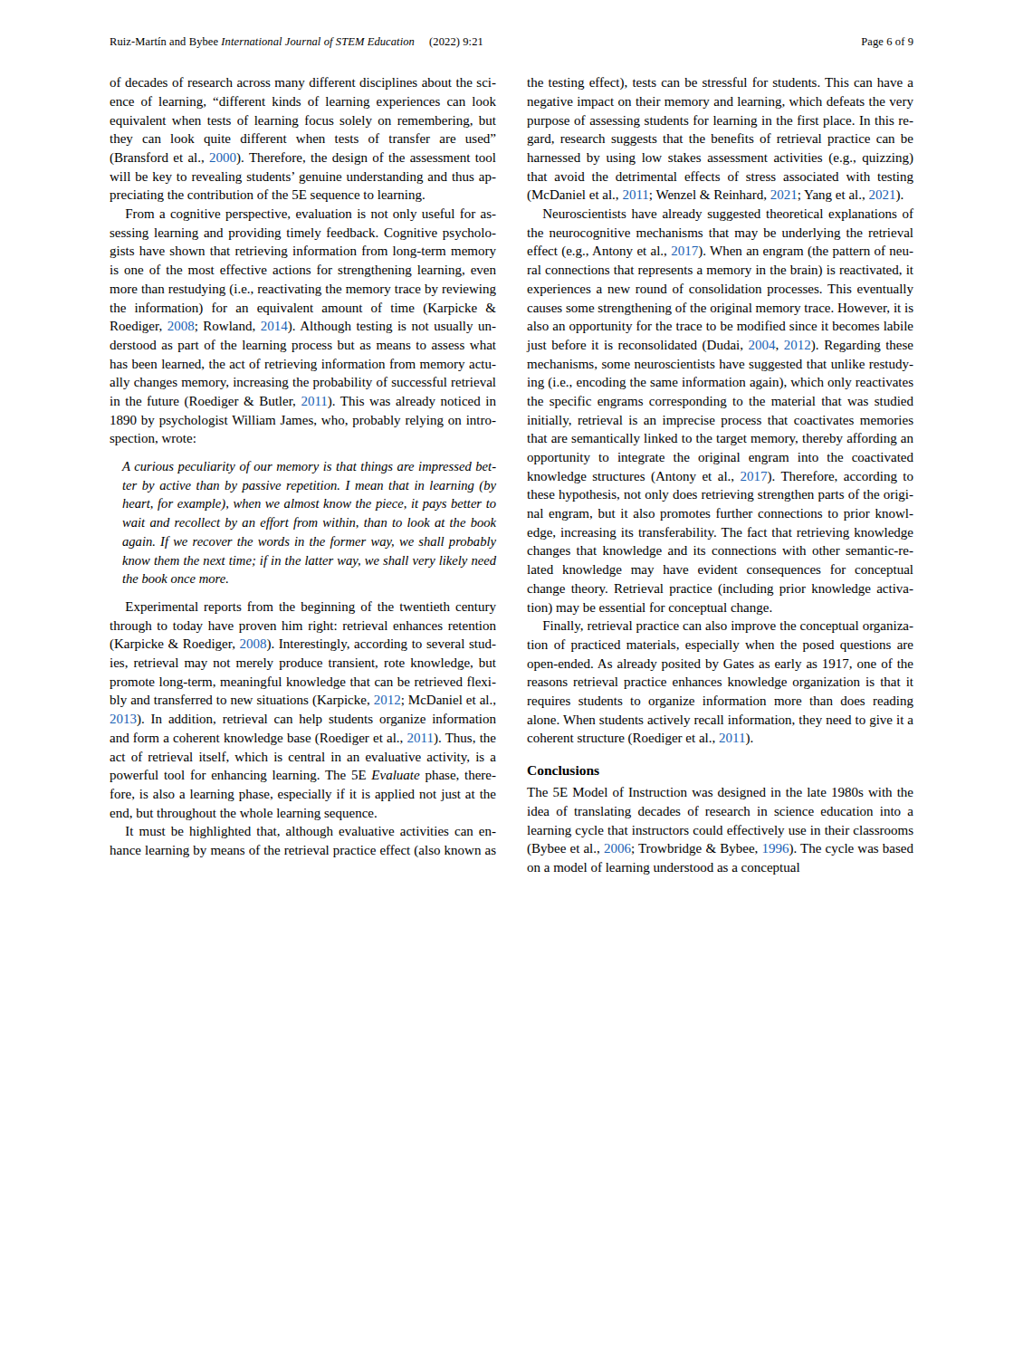Ruiz-Martín and Bybee International Journal of STEM Education (2022) 9:21
Page 6 of 9
of decades of research across many different disciplines about the science of learning, “different kinds of learning experiences can look equivalent when tests of learning focus solely on remembering, but they can look quite different when tests of transfer are used” (Bransford et al., 2000). Therefore, the design of the assessment tool will be key to revealing students’ genuine understanding and thus appreciating the contribution of the 5E sequence to learning.
From a cognitive perspective, evaluation is not only useful for assessing learning and providing timely feedback. Cognitive psychologists have shown that retrieving information from long-term memory is one of the most effective actions for strengthening learning, even more than restudying (i.e., reactivating the memory trace by reviewing the information) for an equivalent amount of time (Karpicke & Roediger, 2008; Rowland, 2014). Although testing is not usually understood as part of the learning process but as means to assess what has been learned, the act of retrieving information from memory actually changes memory, increasing the probability of successful retrieval in the future (Roediger & Butler, 2011). This was already noticed in 1890 by psychologist William James, who, probably relying on introspection, wrote:
A curious peculiarity of our memory is that things are impressed better by active than by passive repetition. I mean that in learning (by heart, for example), when we almost know the piece, it pays better to wait and recollect by an effort from within, than to look at the book again. If we recover the words in the former way, we shall probably know them the next time; if in the latter way, we shall very likely need the book once more.
Experimental reports from the beginning of the twentieth century through to today have proven him right: retrieval enhances retention (Karpicke & Roediger, 2008). Interestingly, according to several studies, retrieval may not merely produce transient, rote knowledge, but promote long-term, meaningful knowledge that can be retrieved flexibly and transferred to new situations (Karpicke, 2012; McDaniel et al., 2013). In addition, retrieval can help students organize information and form a coherent knowledge base (Roediger et al., 2011). Thus, the act of retrieval itself, which is central in an evaluative activity, is a powerful tool for enhancing learning. The 5E Evaluate phase, therefore, is also a learning phase, especially if it is applied not just at the end, but throughout the whole learning sequence.
It must be highlighted that, although evaluative activities can enhance learning by means of the retrieval practice effect (also known as the testing effect), tests can be stressful for students. This can have a negative impact on their memory and learning, which defeats the very purpose of assessing students for learning in the first place. In this regard, research suggests that the benefits of retrieval practice can be harnessed by using low stakes assessment activities (e.g., quizzing) that avoid the detrimental effects of stress associated with testing (McDaniel et al., 2011; Wenzel & Reinhard, 2021; Yang et al., 2021).
Neuroscientists have already suggested theoretical explanations of the neurocognitive mechanisms that may be underlying the retrieval effect (e.g., Antony et al., 2017). When an engram (the pattern of neural connections that represents a memory in the brain) is reactivated, it experiences a new round of consolidation processes. This eventually causes some strengthening of the original memory trace. However, it is also an opportunity for the trace to be modified since it becomes labile just before it is reconsolidated (Dudai, 2004, 2012). Regarding these mechanisms, some neuroscientists have suggested that unlike restudying (i.e., encoding the same information again), which only reactivates the specific engrams corresponding to the material that was studied initially, retrieval is an imprecise process that coactivates memories that are semantically linked to the target memory, thereby affording an opportunity to integrate the original engram into the coactivated knowledge structures (Antony et al., 2017). Therefore, according to these hypothesis, not only does retrieving strengthen parts of the original engram, but it also promotes further connections to prior knowledge, increasing its transferability. The fact that retrieving knowledge changes that knowledge and its connections with other semantic-related knowledge may have evident consequences for conceptual change theory. Retrieval practice (including prior knowledge activation) may be essential for conceptual change.
Finally, retrieval practice can also improve the conceptual organization of practiced materials, especially when the posed questions are open-ended. As already posited by Gates as early as 1917, one of the reasons retrieval practice enhances knowledge organization is that it requires students to organize information more than does reading alone. When students actively recall information, they need to give it a coherent structure (Roediger et al., 2011).
Conclusions
The 5E Model of Instruction was designed in the late 1980s with the idea of translating decades of research in science education into a learning cycle that instructors could effectively use in their classrooms (Bybee et al., 2006; Trowbridge & Bybee, 1996). The cycle was based on a model of learning understood as a conceptual